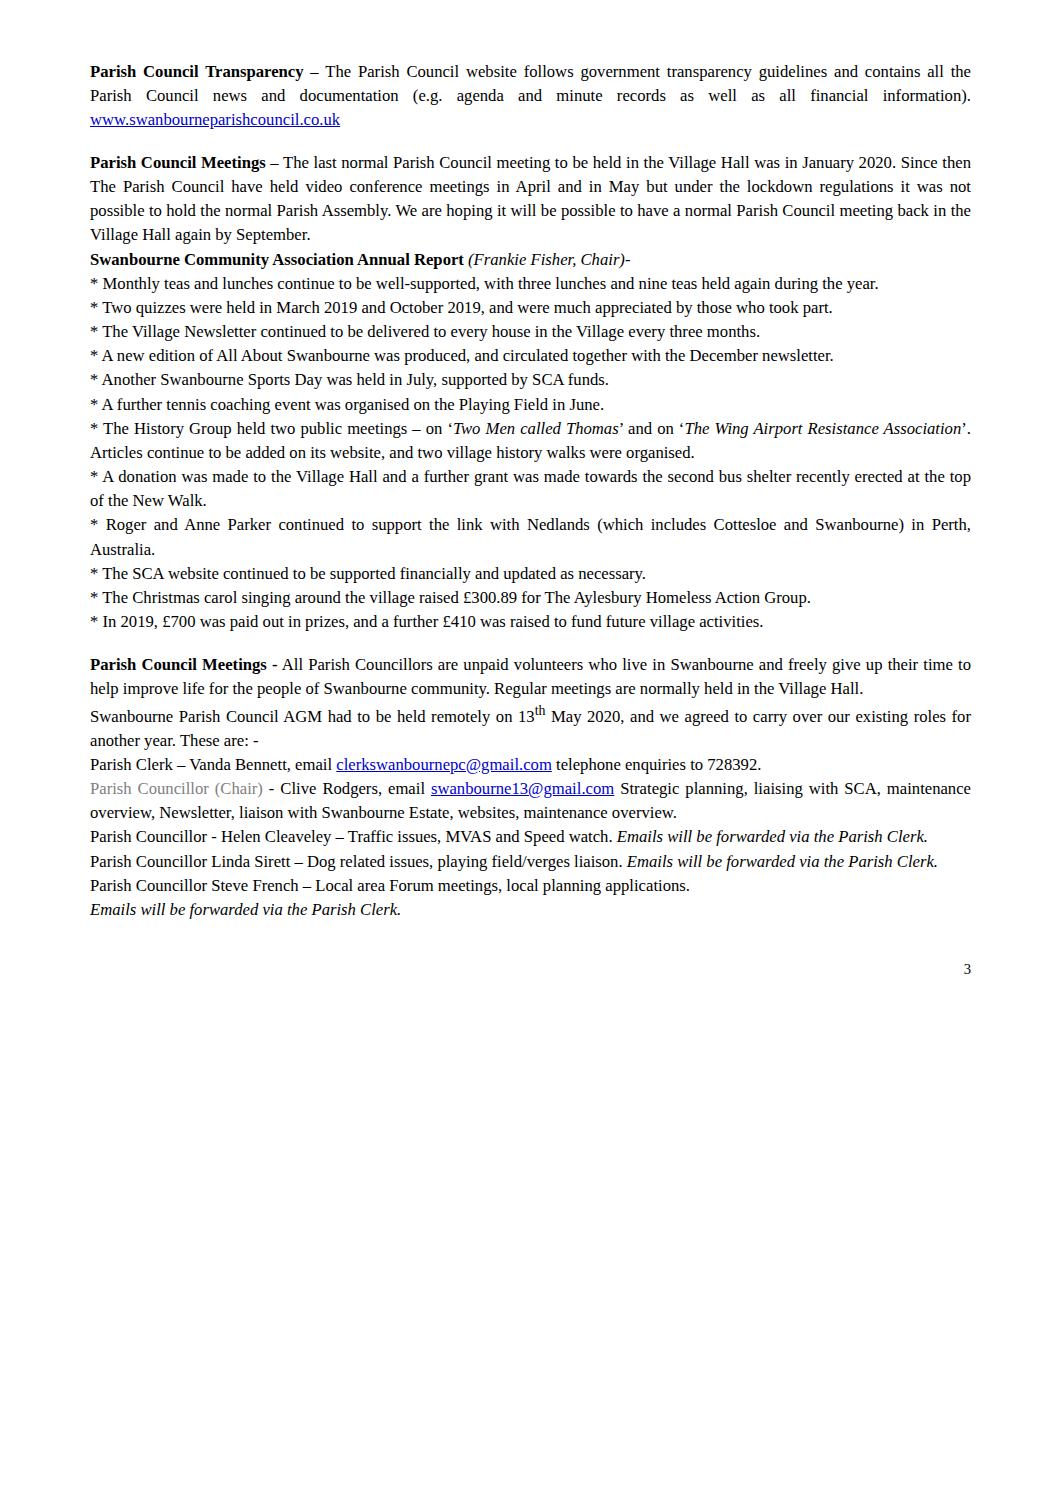Parish Council Transparency – The Parish Council website follows government transparency guidelines and contains all the Parish Council news and documentation (e.g. agenda and minute records as well as all financial information). www.swanbourneparishcouncil.co.uk
Parish Council Meetings – The last normal Parish Council meeting to be held in the Village Hall was in January 2020. Since then The Parish Council have held video conference meetings in April and in May but under the lockdown regulations it was not possible to hold the normal Parish Assembly. We are hoping it will be possible to have a normal Parish Council meeting back in the Village Hall again by September.
Swanbourne Community Association Annual Report (Frankie Fisher, Chair)-
* Monthly teas and lunches continue to be well-supported, with three lunches and nine teas held again during the year.
* Two quizzes were held in March 2019 and October 2019, and were much appreciated by those who took part.
* The Village Newsletter continued to be delivered to every house in the Village every three months.
* A new edition of All About Swanbourne was produced, and circulated together with the December newsletter.
* Another Swanbourne Sports Day was held in July, supported by SCA funds.
* A further tennis coaching event was organised on the Playing Field in June.
* The History Group held two public meetings – on ‘Two Men called Thomas’ and on ‘The Wing Airport Resistance Association’. Articles continue to be added on its website, and two village history walks were organised.
* A donation was made to the Village Hall and a further grant was made towards the second bus shelter recently erected at the top of the New Walk.
* Roger and Anne Parker continued to support the link with Nedlands (which includes Cottesloe and Swanbourne) in Perth, Australia.
* The SCA website continued to be supported financially and updated as necessary.
* The Christmas carol singing around the village raised £300.89 for The Aylesbury Homeless Action Group.
* In 2019, £700 was paid out in prizes, and a further £410 was raised to fund future village activities.
Parish Council Meetings - All Parish Councillors are unpaid volunteers who live in Swanbourne and freely give up their time to help improve life for the people of Swanbourne community. Regular meetings are normally held in the Village Hall.
Swanbourne Parish Council AGM had to be held remotely on 13th May 2020, and we agreed to carry over our existing roles for another year. These are: -
Parish Clerk – Vanda Bennett, email clerkswanbournepc@gmail.com telephone enquiries to 728392.
Parish Councillor (Chair) - Clive Rodgers, email swanbourne13@gmail.com Strategic planning, liaising with SCA, maintenance overview, Newsletter, liaison with Swanbourne Estate, websites, maintenance overview.
Parish Councillor - Helen Cleaveley – Traffic issues, MVAS and Speed watch. Emails will be forwarded via the Parish Clerk.
Parish Councillor Linda Sirett – Dog related issues, playing field/verges liaison. Emails will be forwarded via the Parish Clerk.
Parish Councillor Steve French – Local area Forum meetings, local planning applications.
Emails will be forwarded via the Parish Clerk.
3